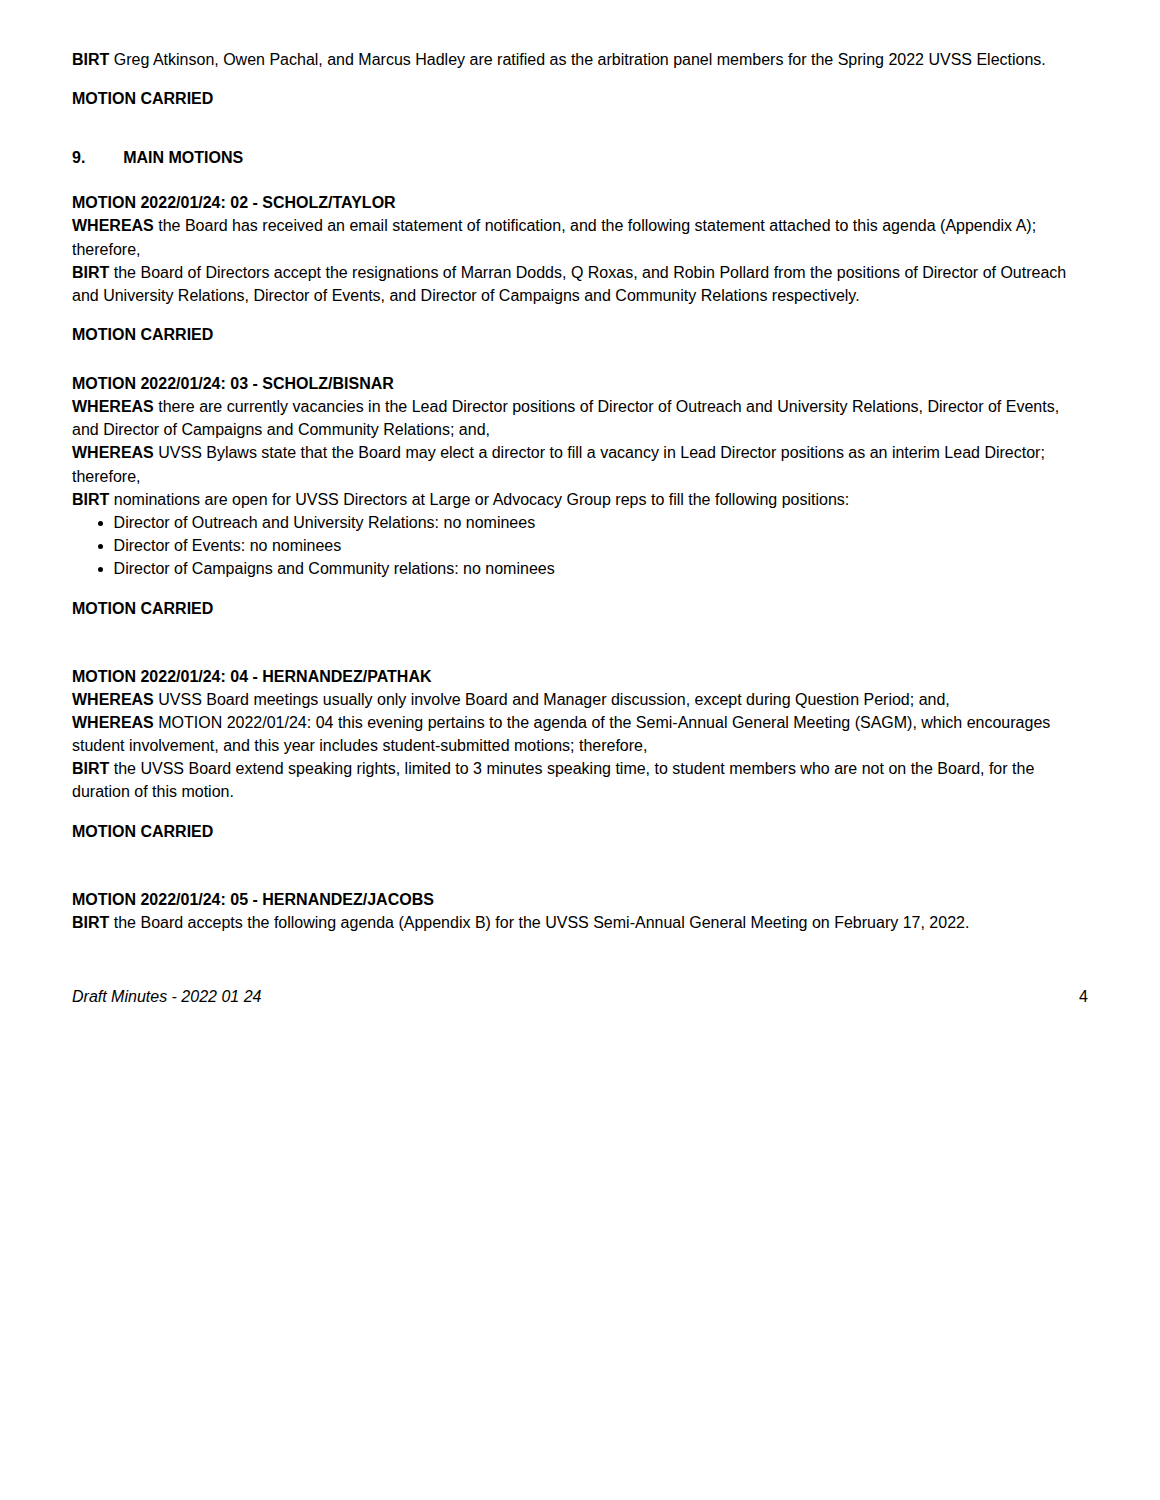BIRT Greg Atkinson, Owen Pachal, and Marcus Hadley are ratified as the arbitration panel members for the Spring 2022 UVSS Elections.
MOTION CARRIED
9. MAIN MOTIONS
MOTION 2022/01/24: 02 - SCHOLZ/TAYLOR
WHEREAS the Board has received an email statement of notification, and the following statement attached to this agenda (Appendix A); therefore,
BIRT the Board of Directors accept the resignations of Marran Dodds, Q Roxas, and Robin Pollard from the positions of Director of Outreach and University Relations, Director of Events, and Director of Campaigns and Community Relations respectively.
MOTION CARRIED
MOTION 2022/01/24: 03 - SCHOLZ/BISNAR
WHEREAS there are currently vacancies in the Lead Director positions of Director of Outreach and University Relations, Director of Events, and Director of Campaigns and Community Relations; and,
WHEREAS UVSS Bylaws state that the Board may elect a director to fill a vacancy in Lead Director positions as an interim Lead Director; therefore,
BIRT nominations are open for UVSS Directors at Large or Advocacy Group reps to fill the following positions:
Director of Outreach and University Relations: no nominees
Director of Events: no nominees
Director of Campaigns and Community relations: no nominees
MOTION CARRIED
MOTION 2022/01/24: 04 - HERNANDEZ/PATHAK
WHEREAS UVSS Board meetings usually only involve Board and Manager discussion, except during Question Period; and,
WHEREAS MOTION 2022/01/24: 04 this evening pertains to the agenda of the Semi-Annual General Meeting (SAGM), which encourages student involvement, and this year includes student-submitted motions; therefore,
BIRT the UVSS Board extend speaking rights, limited to 3 minutes speaking time, to student members who are not on the Board, for the duration of this motion.
MOTION CARRIED
MOTION 2022/01/24: 05 - HERNANDEZ/JACOBS
BIRT the Board accepts the following agenda (Appendix B) for the UVSS Semi-Annual General Meeting on February 17, 2022.
Draft Minutes - 2022 01 24 4